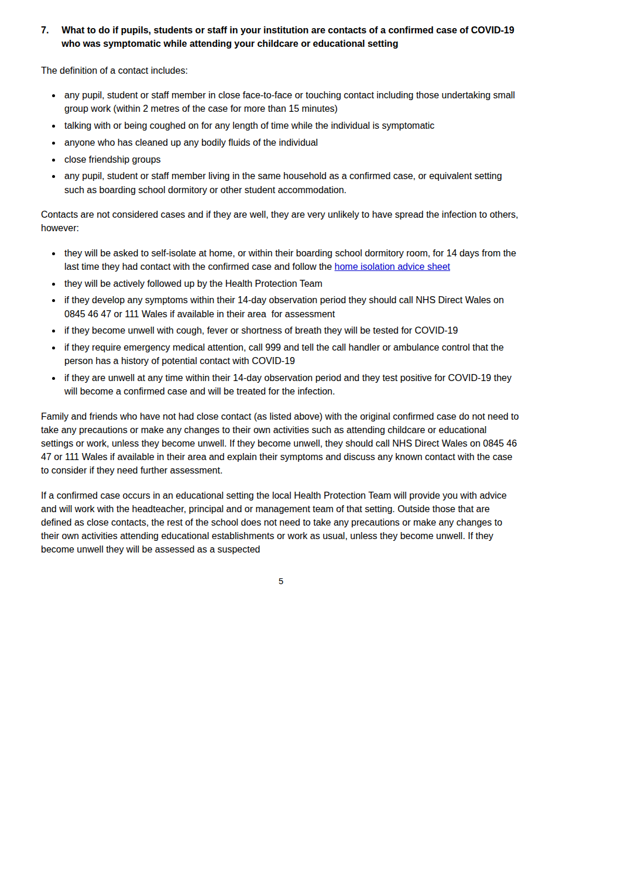7.
What to do if pupils, students or staff in your institution are contacts of a confirmed case of COVID-19 who was symptomatic while attending your childcare or educational setting
The definition of a contact includes:
any pupil, student or staff member in close face-to-face or touching contact including those undertaking small group work (within 2 metres of the case for more than 15 minutes)
talking with or being coughed on for any length of time while the individual is symptomatic
anyone who has cleaned up any bodily fluids of the individual
close friendship groups
any pupil, student or staff member living in the same household as a confirmed case, or equivalent setting such as boarding school dormitory or other student accommodation.
Contacts are not considered cases and if they are well, they are very unlikely to have spread the infection to others, however:
they will be asked to self-isolate at home, or within their boarding school dormitory room, for 14 days from the last time they had contact with the confirmed case and follow the home isolation advice sheet
they will be actively followed up by the Health Protection Team
if they develop any symptoms within their 14-day observation period they should call NHS Direct Wales on 0845 46 47 or 111 Wales if available in their area for assessment
if they become unwell with cough, fever or shortness of breath they will be tested for COVID-19
if they require emergency medical attention, call 999 and tell the call handler or ambulance control that the person has a history of potential contact with COVID-19
if they are unwell at any time within their 14-day observation period and they test positive for COVID-19 they will become a confirmed case and will be treated for the infection.
Family and friends who have not had close contact (as listed above) with the original confirmed case do not need to take any precautions or make any changes to their own activities such as attending childcare or educational settings or work, unless they become unwell. If they become unwell, they should call NHS Direct Wales on 0845 46 47 or 111 Wales if available in their area and explain their symptoms and discuss any known contact with the case to consider if they need further assessment.
If a confirmed case occurs in an educational setting the local Health Protection Team will provide you with advice and will work with the headteacher, principal and or management team of that setting. Outside those that are defined as close contacts, the rest of the school does not need to take any precautions or make any changes to their own activities attending educational establishments or work as usual, unless they become unwell. If they become unwell they will be assessed as a suspected
5